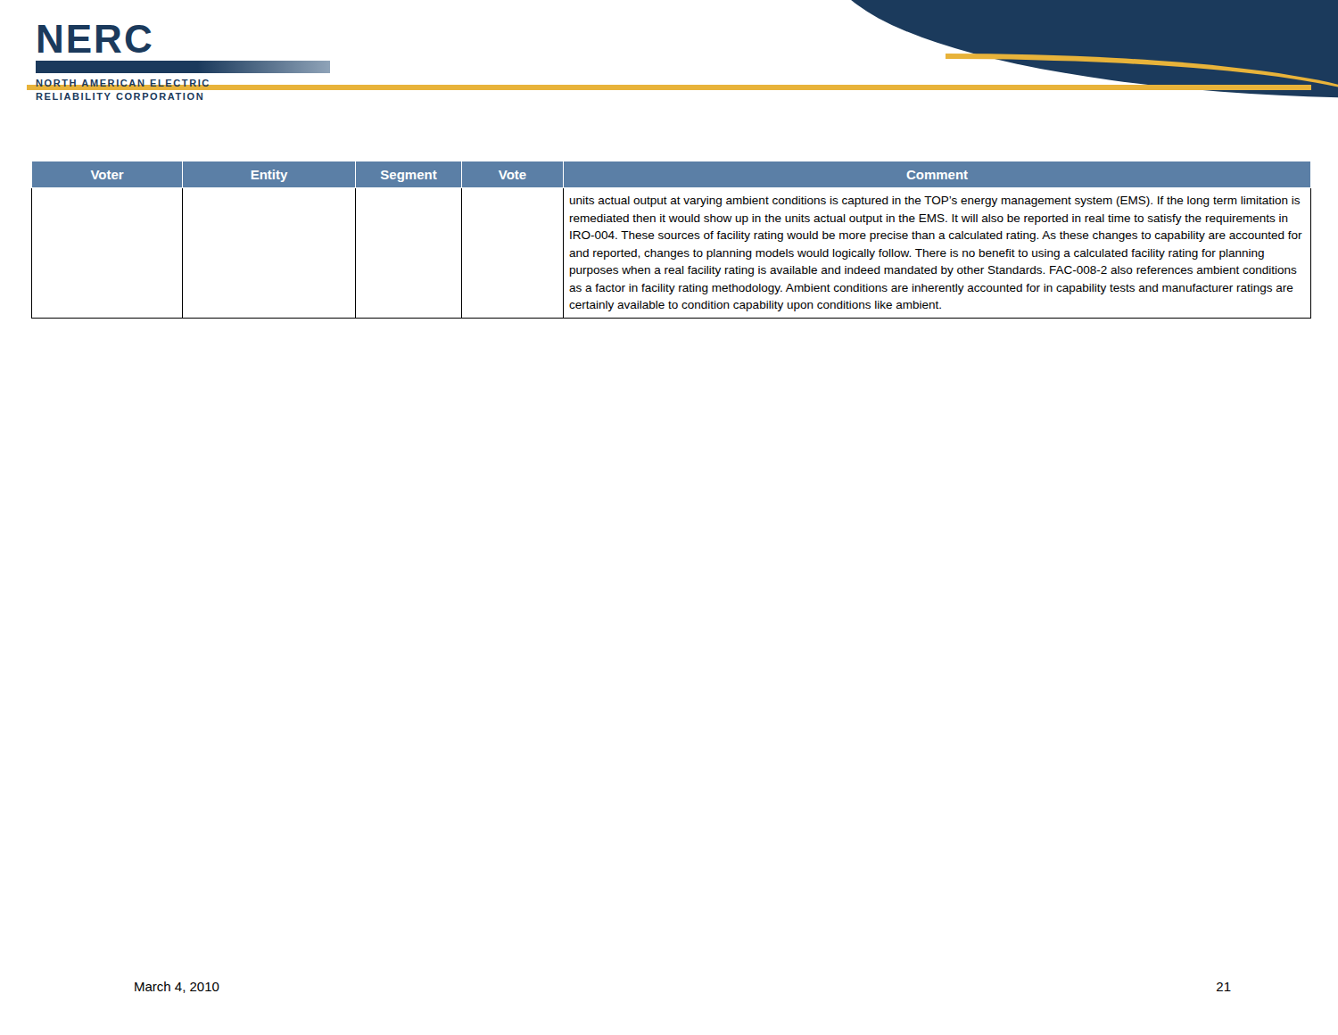NERC
NORTH AMERICAN ELECTRIC
RELIABILITY CORPORATION
| Voter | Entity | Segment | Vote | Comment |
| --- | --- | --- | --- | --- |
| | | | | units actual output at varying ambient conditions is captured in the TOP’s energy management system (EMS). If the long term limitation is remediated then it would show up in the units actual output in the EMS. It will also be reported in real time to satisfy the requirements in IRO-004. These sources of facility rating would be more precise than a calculated rating. As these changes to capability are accounted for and reported, changes to planning models would logically follow. There is no benefit to using a calculated facility rating for planning purposes when a real facility rating is available and indeed mandated by other Standards. FAC-008-2 also references ambient conditions as a factor in facility rating methodology. Ambient conditions are inherently accounted for in capability tests and manufacturer ratings are certainly available to condition capability upon conditions like ambient. |
March 4, 2010 21